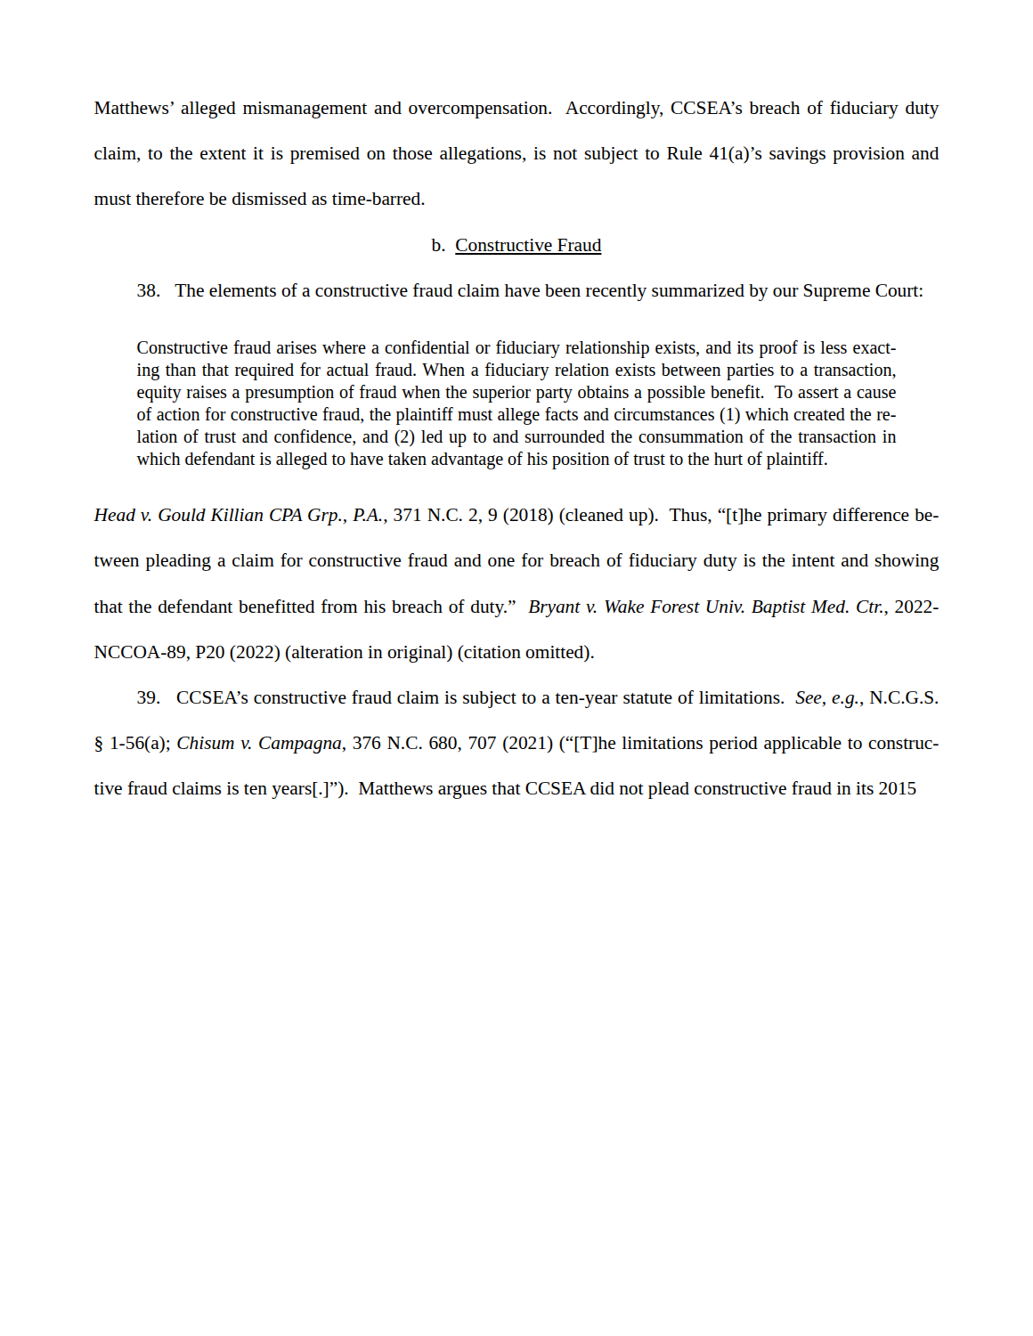Matthews’ alleged mismanagement and overcompensation. Accordingly, CCSEA’s breach of fiduciary duty claim, to the extent it is premised on those allegations, is not subject to Rule 41(a)’s savings provision and must therefore be dismissed as time-barred.
b. Constructive Fraud
38. The elements of a constructive fraud claim have been recently summarized by our Supreme Court:
Constructive fraud arises where a confidential or fiduciary relationship exists, and its proof is less exacting than that required for actual fraud. When a fiduciary relation exists between parties to a transaction, equity raises a presumption of fraud when the superior party obtains a possible benefit. To assert a cause of action for constructive fraud, the plaintiff must allege facts and circumstances (1) which created the relation of trust and confidence, and (2) led up to and surrounded the consummation of the transaction in which defendant is alleged to have taken advantage of his position of trust to the hurt of plaintiff.
Head v. Gould Killian CPA Grp., P.A., 371 N.C. 2, 9 (2018) (cleaned up). Thus, “[t]he primary difference between pleading a claim for constructive fraud and one for breach of fiduciary duty is the intent and showing that the defendant benefitted from his breach of duty.” Bryant v. Wake Forest Univ. Baptist Med. Ctr., 2022-NCCOA-89, P20 (2022) (alteration in original) (citation omitted).
39. CCSEA’s constructive fraud claim is subject to a ten-year statute of limitations. See, e.g., N.C.G.S. § 1-56(a); Chisum v. Campagna, 376 N.C. 680, 707 (2021) (“[T]he limitations period applicable to constructive fraud claims is ten years[.]”). Matthews argues that CCSEA did not plead constructive fraud in its 2015